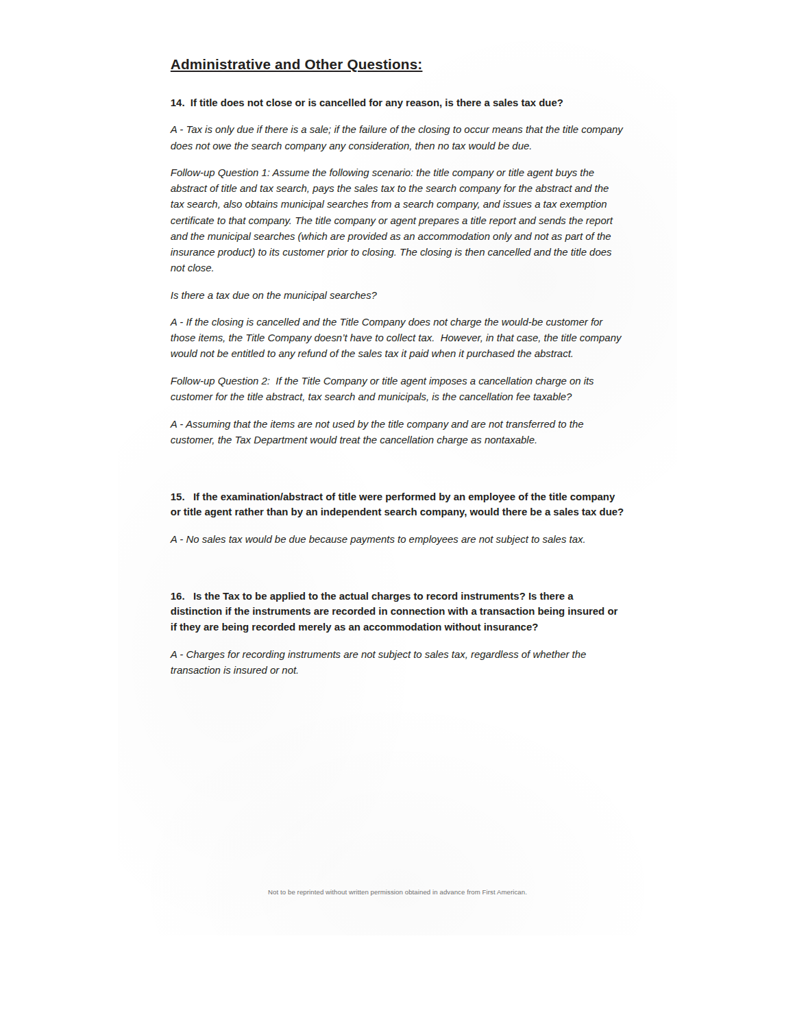Administrative and Other Questions:
14. If title does not close or is cancelled for any reason, is there a sales tax due?
A - Tax is only due if there is a sale; if the failure of the closing to occur means that the title company does not owe the search company any consideration, then no tax would be due.
Follow-up Question 1: Assume the following scenario: the title company or title agent buys the abstract of title and tax search, pays the sales tax to the search company for the abstract and the tax search, also obtains municipal searches from a search company, and issues a tax exemption certificate to that company. The title company or agent prepares a title report and sends the report and the municipal searches (which are provided as an accommodation only and not as part of the insurance product) to its customer prior to closing. The closing is then cancelled and the title does not close.
Is there a tax due on the municipal searches?
A - If the closing is cancelled and the Title Company does not charge the would-be customer for those items, the Title Company doesn’t have to collect tax. However, in that case, the title company would not be entitled to any refund of the sales tax it paid when it purchased the abstract.
Follow-up Question 2: If the Title Company or title agent imposes a cancellation charge on its customer for the title abstract, tax search and municipals, is the cancellation fee taxable?
A - Assuming that the items are not used by the title company and are not transferred to the customer, the Tax Department would treat the cancellation charge as nontaxable.
15. If the examination/abstract of title were performed by an employee of the title company or title agent rather than by an independent search company, would there be a sales tax due?
A - No sales tax would be due because payments to employees are not subject to sales tax.
16. Is the Tax to be applied to the actual charges to record instruments? Is there a distinction if the instruments are recorded in connection with a transaction being insured or if they are being recorded merely as an accommodation without insurance?
A - Charges for recording instruments are not subject to sales tax, regardless of whether the transaction is insured or not.
Not to be reprinted without written permission obtained in advance from First American.